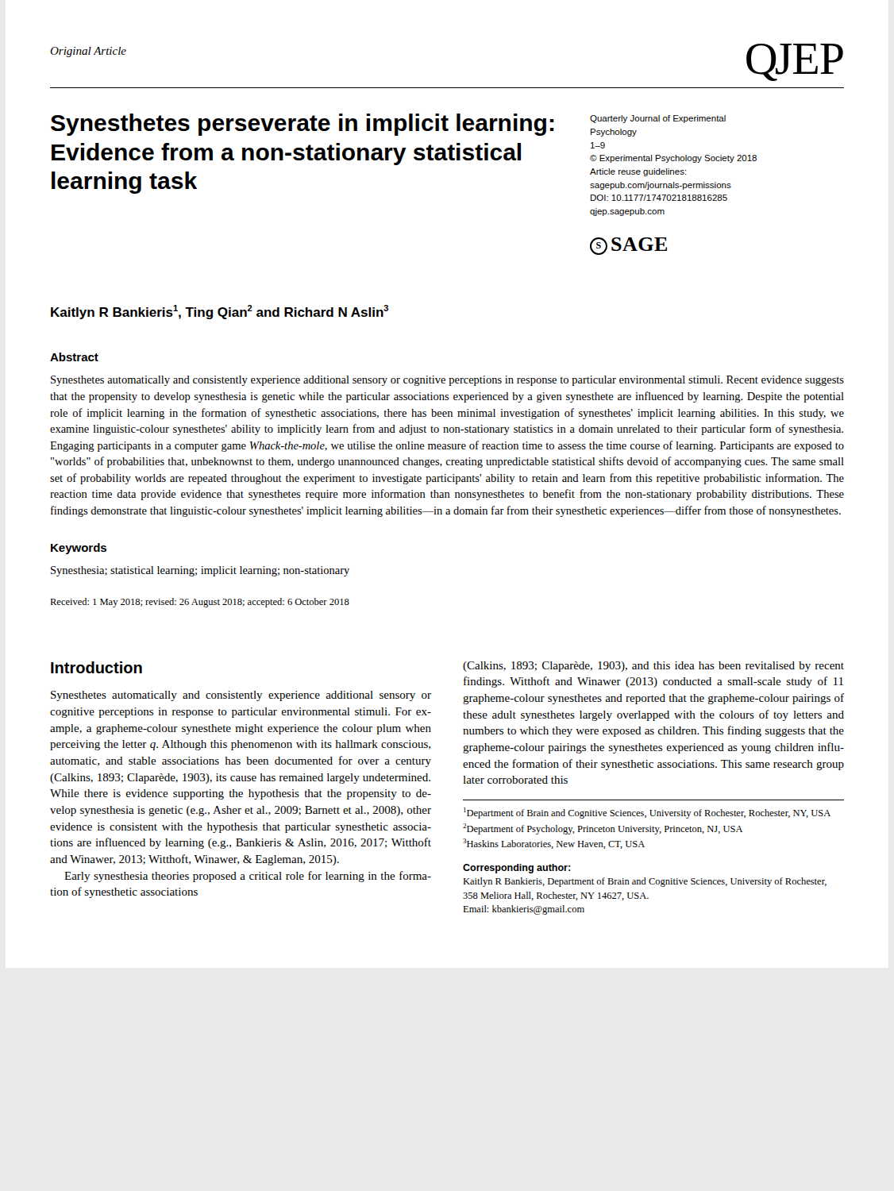Original Article
QJEP
Synesthetes perseverate in implicit learning: Evidence from a non-stationary statistical learning task
Quarterly Journal of Experimental
Psychology
1–9
© Experimental Psychology Society 2018
Article reuse guidelines:
sagepub.com/journals-permissions
DOI: 10.1177/1747021818816285
qjep.sagepub.com
SSAGE
Kaitlyn R Bankieris1, Ting Qian2 and Richard N Aslin3
Abstract
Synesthetes automatically and consistently experience additional sensory or cognitive perceptions in response to particular environmental stimuli. Recent evidence suggests that the propensity to develop synesthesia is genetic while the particular associations experienced by a given synesthete are influenced by learning. Despite the potential role of implicit learning in the formation of synesthetic associations, there has been minimal investigation of synesthetes' implicit learning abilities. In this study, we examine linguistic-colour synesthetes' ability to implicitly learn from and adjust to non-stationary statistics in a domain unrelated to their particular form of synesthesia. Engaging participants in a computer game Whack-the-mole, we utilise the online measure of reaction time to assess the time course of learning. Participants are exposed to "worlds" of probabilities that, unbeknownst to them, undergo unannounced changes, creating unpredictable statistical shifts devoid of accompanying cues. The same small set of probability worlds are repeated throughout the experiment to investigate participants' ability to retain and learn from this repetitive probabilistic information. The reaction time data provide evidence that synesthetes require more information than nonsynesthetes to benefit from the non-stationary probability distributions. These findings demonstrate that linguistic-colour synesthetes' implicit learning abilities—in a domain far from their synesthetic experiences—differ from those of nonsynesthetes.
Keywords
Synesthesia; statistical learning; implicit learning; non-stationary
Received: 1 May 2018; revised: 26 August 2018; accepted: 6 October 2018
Introduction
Synesthetes automatically and consistently experience additional sensory or cognitive perceptions in response to particular environmental stimuli. For example, a grapheme-colour synesthete might experience the colour plum when perceiving the letter q. Although this phenomenon with its hallmark conscious, automatic, and stable associations has been documented for over a century (Calkins, 1893; Claparède, 1903), its cause has remained largely undetermined. While there is evidence supporting the hypothesis that the propensity to develop synesthesia is genetic (e.g., Asher et al., 2009; Barnett et al., 2008), other evidence is consistent with the hypothesis that particular synesthetic associations are influenced by learning (e.g., Bankieris & Aslin, 2016, 2017; Witthoft and Winawer, 2013; Witthoft, Winawer, & Eagleman, 2015).
Early synesthesia theories proposed a critical role for learning in the formation of synesthetic associations
(Calkins, 1893; Claparède, 1903), and this idea has been revitalised by recent findings. Witthoft and Winawer (2013) conducted a small-scale study of 11 grapheme-colour synesthetes and reported that the grapheme-colour pairings of these adult synesthetes largely overlapped with the colours of toy letters and numbers to which they were exposed as children. This finding suggests that the grapheme-colour pairings the synesthetes experienced as young children influenced the formation of their synesthetic associations. This same research group later corroborated this
1Department of Brain and Cognitive Sciences, University of Rochester, Rochester, NY, USA
2Department of Psychology, Princeton University, Princeton, NJ, USA
3Haskins Laboratories, New Haven, CT, USA
Corresponding author:
Kaitlyn R Bankieris, Department of Brain and Cognitive Sciences, University of Rochester, 358 Meliora Hall, Rochester, NY 14627, USA.
Email: kbankieris@gmail.com